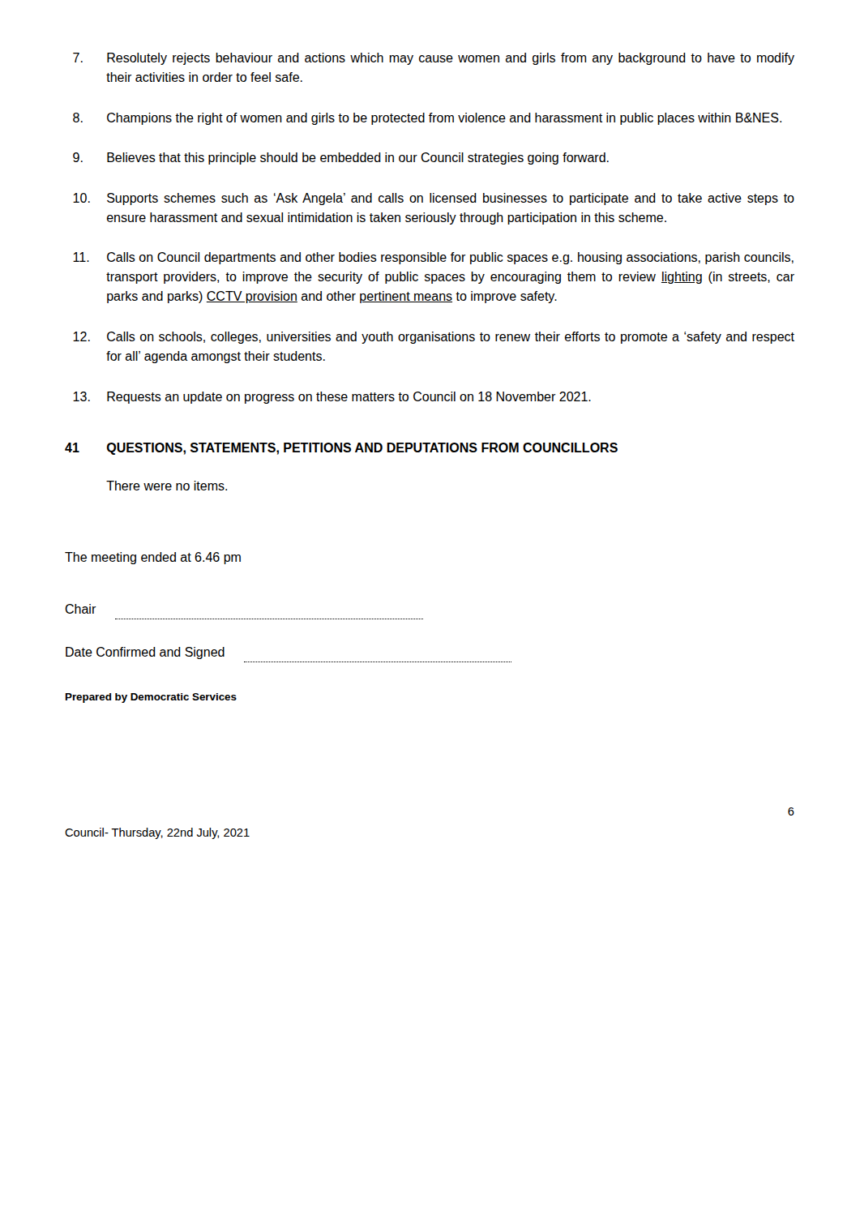Resolutely rejects behaviour and actions which may cause women and girls from any background to have to modify their activities in order to feel safe.
Champions the right of women and girls to be protected from violence and harassment in public places within B&NES.
Believes that this principle should be embedded in our Council strategies going forward.
Supports schemes such as ‘Ask Angela’ and calls on licensed businesses to participate and to take active steps to ensure harassment and sexual intimidation is taken seriously through participation in this scheme.
Calls on Council departments and other bodies responsible for public spaces e.g. housing associations, parish councils, transport providers, to improve the security of public spaces by encouraging them to review lighting (in streets, car parks and parks) CCTV provision and other pertinent means to improve safety.
Calls on schools, colleges, universities and youth organisations to renew their efforts to promote a ‘safety and respect for all’ agenda amongst their students.
Requests an update on progress on these matters to Council on 18 November 2021.
41 QUESTIONS, STATEMENTS, PETITIONS AND DEPUTATIONS FROM COUNCILLORS
There were no items.
The meeting ended at 6.46 pm
Chair
Date Confirmed and Signed
Prepared by Democratic Services
6
Council- Thursday, 22nd July, 2021